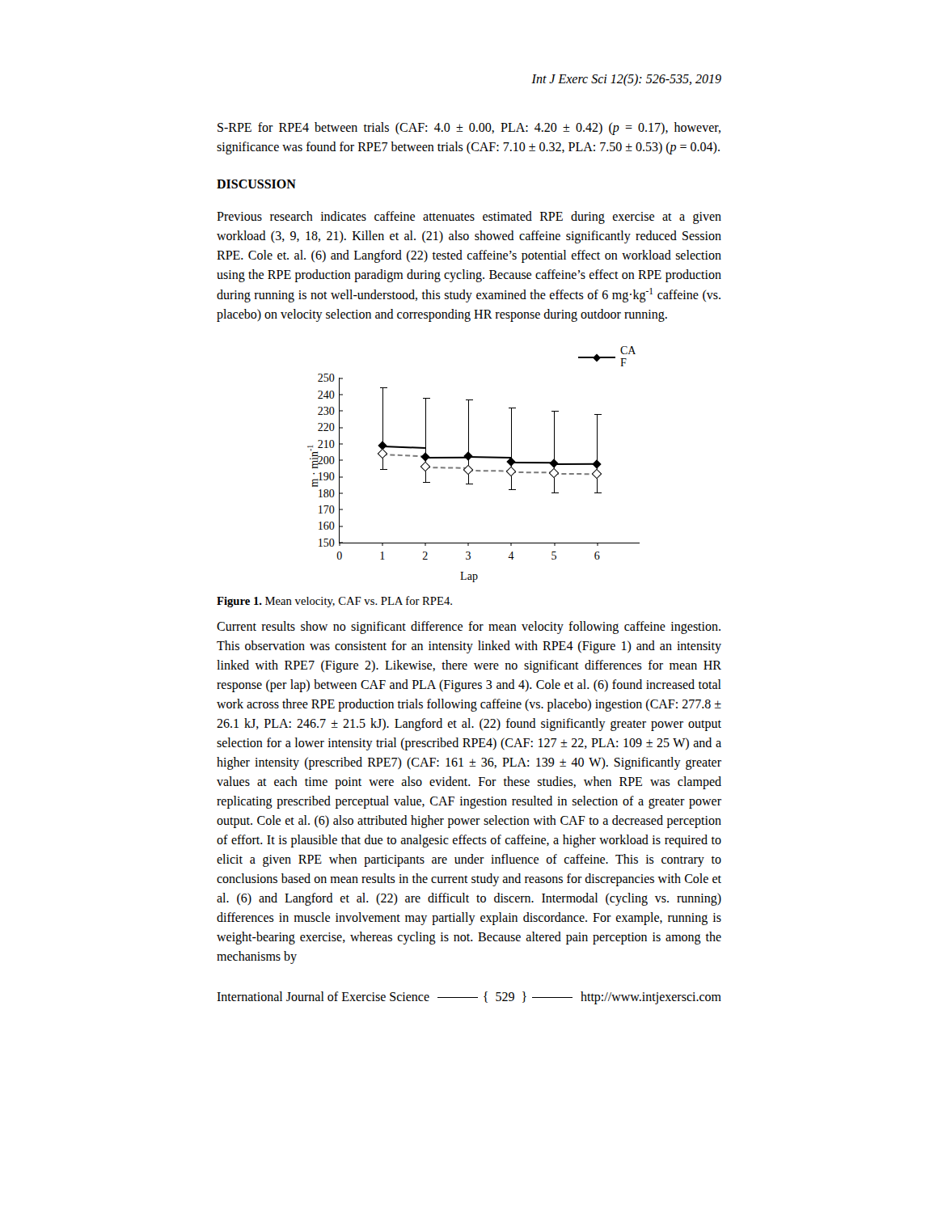Int J Exerc Sci 12(5): 526-535, 2019
S-RPE for RPE4 between trials (CAF: 4.0 ± 0.00, PLA: 4.20 ± 0.42) (p = 0.17), however, significance was found for RPE7 between trials (CAF: 7.10 ± 0.32, PLA: 7.50 ± 0.53) (p = 0.04).
DISCUSSION
Previous research indicates caffeine attenuates estimated RPE during exercise at a given workload (3, 9, 18, 21). Killen et al. (21) also showed caffeine significantly reduced Session RPE. Cole et. al. (6) and Langford (22) tested caffeine’s potential effect on workload selection using the RPE production paradigm during cycling. Because caffeine’s effect on RPE production during running is not well-understood, this study examined the effects of 6 mg·kg-1 caffeine (vs. placebo) on velocity selection and corresponding HR response during outdoor running.
CA
F
m · min-1
250
240
230
220
210
200
190
180
170
160
150
0
1
2
3
4
5
6
Lap
Figure 1. Mean velocity, CAF vs. PLA for RPE4.
Current results show no significant difference for mean velocity following caffeine ingestion. This observation was consistent for an intensity linked with RPE4 (Figure 1) and an intensity linked with RPE7 (Figure 2). Likewise, there were no significant differences for mean HR response (per lap) between CAF and PLA (Figures 3 and 4). Cole et al. (6) found increased total work across three RPE production trials following caffeine (vs. placebo) ingestion (CAF: 277.8 ± 26.1 kJ, PLA: 246.7 ± 21.5 kJ). Langford et al. (22) found significantly greater power output selection for a lower intensity trial (prescribed RPE4) (CAF: 127 ± 22, PLA: 109 ± 25 W) and a higher intensity (prescribed RPE7) (CAF: 161 ± 36, PLA: 139 ± 40 W). Significantly greater values at each time point were also evident. For these studies, when RPE was clamped replicating prescribed perceptual value, CAF ingestion resulted in selection of a greater power output. Cole et al. (6) also attributed higher power selection with CAF to a decreased perception of effort. It is plausible that due to analgesic effects of caffeine, a higher workload is required to elicit a given RPE when participants are under influence of caffeine. This is contrary to conclusions based on mean results in the current study and reasons for discrepancies with Cole et al. (6) and Langford et al. (22) are difficult to discern. Intermodal (cycling vs. running) differences in muscle involvement may partially explain discordance. For example, running is weight-bearing exercise, whereas cycling is not. Because altered pain perception is among the mechanisms by
International Journal of Exercise Science
{ 529 }
http://www.intjexersci.com